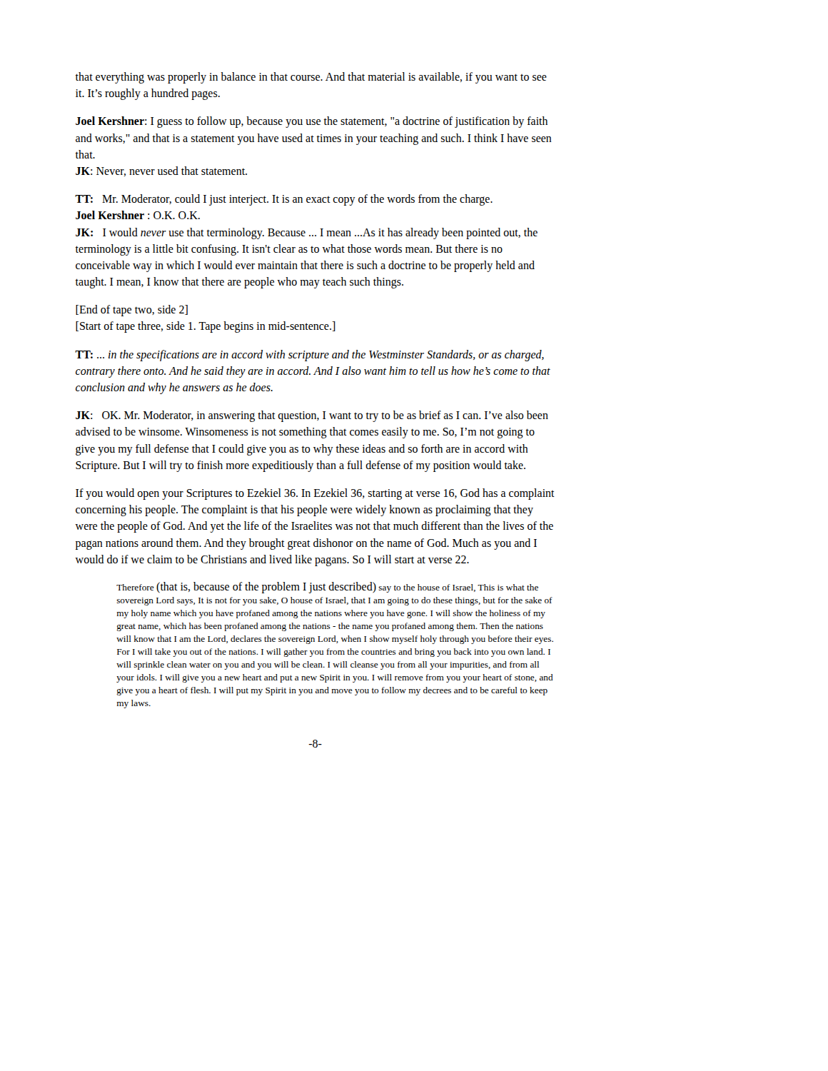that everything was properly in balance in that course. And that material is available, if you want to see it. It’s roughly a hundred pages.
Joel Kershner: I guess to follow up, because you use the statement, "a doctrine of justification by faith and works," and that is a statement you have used at times in your teaching and such. I think I have seen that.
JK: Never, never used that statement.
TT: Mr. Moderator, could I just interject. It is an exact copy of the words from the charge.
Joel Kershner : O.K. O.K.
JK: I would never use that terminology. Because ... I mean ...As it has already been pointed out, the terminology is a little bit confusing. It isn't clear as to what those words mean. But there is no conceivable way in which I would ever maintain that there is such a doctrine to be properly held and taught. I mean, I know that there are people who may teach such things.
[End of tape two, side 2]
[Start of tape three, side 1. Tape begins in mid-sentence.]
TT: ... in the specifications are in accord with scripture and the Westminster Standards, or as charged, contrary there onto. And he said they are in accord. And I also want him to tell us how he’s come to that conclusion and why he answers as he does.
JK: OK. Mr. Moderator, in answering that question, I want to try to be as brief as I can. I’ve also been advised to be winsome. Winsomeness is not something that comes easily to me. So, I’m not going to give you my full defense that I could give you as to why these ideas and so forth are in accord with Scripture. But I will try to finish more expeditiously than a full defense of my position would take.
If you would open your Scriptures to Ezekiel 36. In Ezekiel 36, starting at verse 16, God has a complaint concerning his people. The complaint is that his people were widely known as proclaiming that they were the people of God. And yet the life of the Israelites was not that much different than the lives of the pagan nations around them. And they brought great dishonor on the name of God. Much as you and I would do if we claim to be Christians and lived like pagans. So I will start at verse 22.
Therefore (that is, because of the problem I just described) say to the house of Israel, This is what the sovereign Lord says, It is not for you sake, O house of Israel, that I am going to do these things, but for the sake of my holy name which you have profaned among the nations where you have gone. I will show the holiness of my great name, which has been profaned among the nations - the name you profaned among them. Then the nations will know that I am the Lord, declares the sovereign Lord, when I show myself holy through you before their eyes. For I will take you out of the nations. I will gather you from the countries and bring you back into you own land. I will sprinkle clean water on you and you will be clean. I will cleanse you from all your impurities, and from all your idols. I will give you a new heart and put a new Spirit in you. I will remove from you your heart of stone, and give you a heart of flesh. I will put my Spirit in you and move you to follow my decrees and to be careful to keep my laws.
-8-